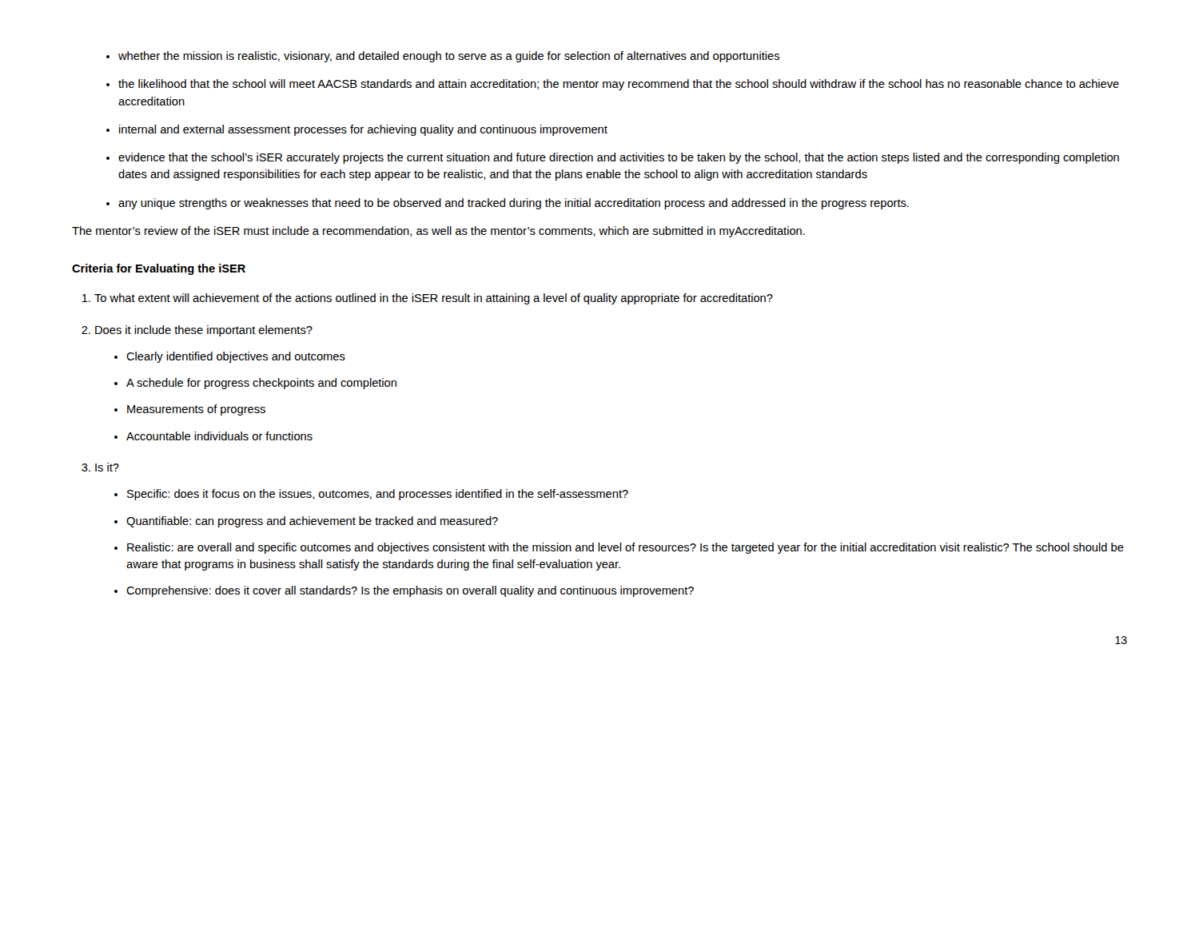whether the mission is realistic, visionary, and detailed enough to serve as a guide for selection of alternatives and opportunities
the likelihood that the school will meet AACSB standards and attain accreditation; the mentor may recommend that the school should withdraw if the school has no reasonable chance to achieve accreditation
internal and external assessment processes for achieving quality and continuous improvement
evidence that the school’s iSER accurately projects the current situation and future direction and activities to be taken by the school, that the action steps listed and the corresponding completion dates and assigned responsibilities for each step appear to be realistic, and that the plans enable the school to align with accreditation standards
any unique strengths or weaknesses that need to be observed and tracked during the initial accreditation process and addressed in the progress reports.
The mentor’s review of the iSER must include a recommendation, as well as the mentor’s comments, which are submitted in myAccreditation.
Criteria for Evaluating the iSER
To what extent will achievement of the actions outlined in the iSER result in attaining a level of quality appropriate for accreditation?
Does it include these important elements?
Clearly identified objectives and outcomes
A schedule for progress checkpoints and completion
Measurements of progress
Accountable individuals or functions
Is it?
Specific: does it focus on the issues, outcomes, and processes identified in the self-assessment?
Quantifiable: can progress and achievement be tracked and measured?
Realistic: are overall and specific outcomes and objectives consistent with the mission and level of resources? Is the targeted year for the initial accreditation visit realistic? The school should be aware that programs in business shall satisfy the standards during the final self-evaluation year.
Comprehensive: does it cover all standards? Is the emphasis on overall quality and continuous improvement?
13